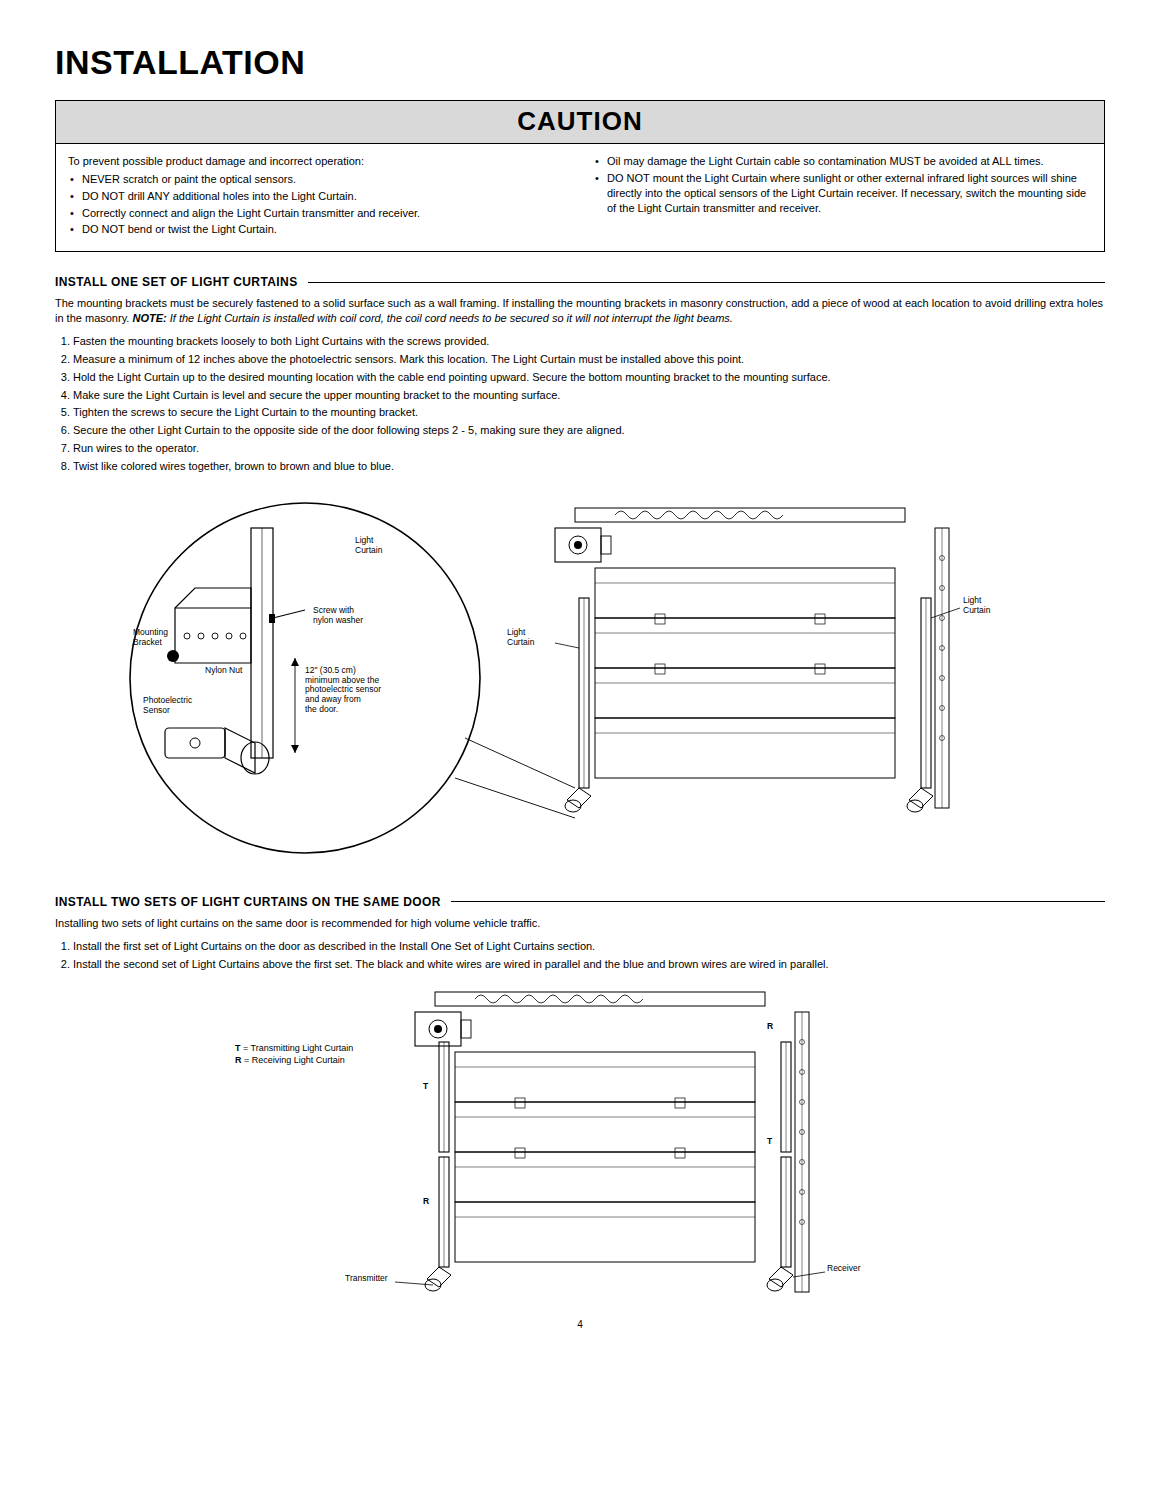INSTALLATION
CAUTION
To prevent possible product damage and incorrect operation:
NEVER scratch or paint the optical sensors.
DO NOT drill ANY additional holes into the Light Curtain.
Correctly connect and align the Light Curtain transmitter and receiver.
DO NOT bend or twist the Light Curtain.
Oil may damage the Light Curtain cable so contamination MUST be avoided at ALL times.
DO NOT mount the Light Curtain where sunlight or other external infrared light sources will shine directly into the optical sensors of the Light Curtain receiver. If necessary, switch the mounting side of the Light Curtain transmitter and receiver.
INSTALL ONE SET OF LIGHT CURTAINS
The mounting brackets must be securely fastened to a solid surface such as a wall framing. If installing the mounting brackets in masonry construction, add a piece of wood at each location to avoid drilling extra holes in the masonry. NOTE: If the Light Curtain is installed with coil cord, the coil cord needs to be secured so it will not interrupt the light beams.
Fasten the mounting brackets loosely to both Light Curtains with the screws provided.
Measure a minimum of 12 inches above the photoelectric sensors. Mark this location. The Light Curtain must be installed above this point.
Hold the Light Curtain up to the desired mounting location with the cable end pointing upward. Secure the bottom mounting bracket to the mounting surface.
Make sure the Light Curtain is level and secure the upper mounting bracket to the mounting surface.
Tighten the screws to secure the Light Curtain to the mounting bracket.
Secure the other Light Curtain to the opposite side of the door following steps 2 - 5, making sure they are aligned.
Run wires to the operator.
Twist like colored wires together, brown to brown and blue to blue.
Light
Curtain
Screw with
nylon washer
Mounting
Bracket
Nylon Nut
Photoelectric
Sensor
12" (30.5 cm)
minimum above the
photoelectric sensor
and away from
the door.
Light
Curtain
Light
Curtain
INSTALL TWO SETS OF LIGHT CURTAINS ON THE SAME DOOR
Installing two sets of light curtains on the same door is recommended for high volume vehicle traffic.
Install the first set of Light Curtains on the door as described in the Install One Set of Light Curtains section.
Install the second set of Light Curtains above the first set. The black and white wires are wired in parallel and the blue and brown wires are wired in parallel.
T = Transmitting Light Curtain
R = Receiving Light Curtain
T
R
R
T
Transmitter
Receiver
4